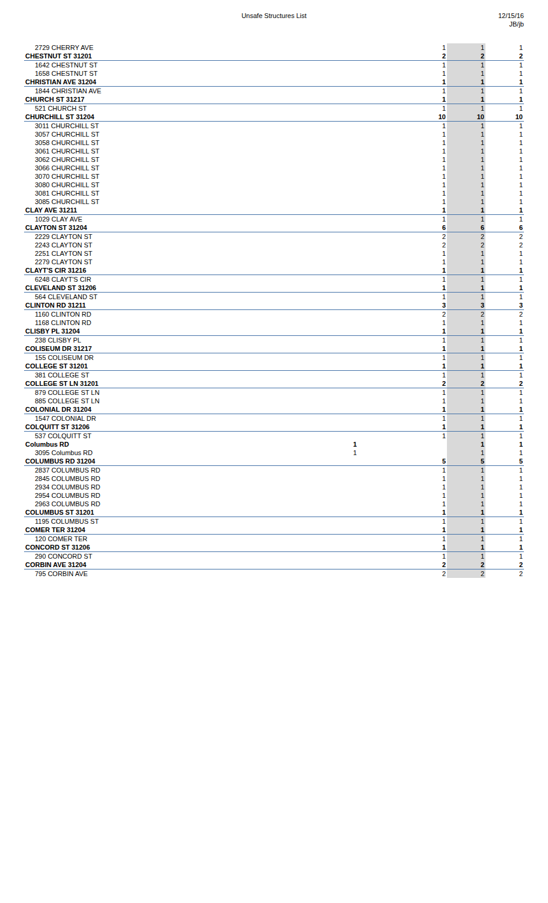Unsafe Structures List
12/15/16
JB/jb
| 2729 CHERRY AVE | | 1 | 1 | 1 |
| CHESTNUT ST 31201 | | 2 | 2 | 2 |
| 1642 CHESTNUT ST | | 1 | 1 | 1 |
| 1658 CHESTNUT ST | | 1 | 1 | 1 |
| CHRISTIAN AVE 31204 | | 1 | 1 | 1 |
| 1844 CHRISTIAN AVE | | 1 | 1 | 1 |
| CHURCH ST 31217 | | 1 | 1 | 1 |
| 521 CHURCH ST | | 1 | 1 | 1 |
| CHURCHILL ST 31204 | | 10 | 10 | 10 |
| 3011 CHURCHILL ST | | 1 | 1 | 1 |
| 3057 CHURCHILL ST | | 1 | 1 | 1 |
| 3058 CHURCHILL ST | | 1 | 1 | 1 |
| 3061 CHURCHILL ST | | 1 | 1 | 1 |
| 3062 CHURCHILL ST | | 1 | 1 | 1 |
| 3066 CHURCHILL ST | | 1 | 1 | 1 |
| 3070 CHURCHILL ST | | 1 | 1 | 1 |
| 3080 CHURCHILL ST | | 1 | 1 | 1 |
| 3081 CHURCHILL ST | | 1 | 1 | 1 |
| 3085 CHURCHILL ST | | 1 | 1 | 1 |
| CLAY AVE 31211 | | 1 | 1 | 1 |
| 1029 CLAY AVE | | 1 | 1 | 1 |
| CLAYTON ST 31204 | | 6 | 6 | 6 |
| 2229 CLAYTON ST | | 2 | 2 | 2 |
| 2243 CLAYTON ST | | 2 | 2 | 2 |
| 2251 CLAYTON ST | | 1 | 1 | 1 |
| 2279 CLAYTON ST | | 1 | 1 | 1 |
| CLAYT'S CIR 31216 | | 1 | 1 | 1 |
| 6248 CLAYT'S CIR | | 1 | 1 | 1 |
| CLEVELAND ST 31206 | | 1 | 1 | 1 |
| 564 CLEVELAND ST | | 1 | 1 | 1 |
| CLINTON RD 31211 | | 3 | 3 | 3 |
| 1160 CLINTON RD | | 2 | 2 | 2 |
| 1168 CLINTON RD | | 1 | 1 | 1 |
| CLISBY PL 31204 | | 1 | 1 | 1 |
| 238 CLISBY PL | | 1 | 1 | 1 |
| COLISEUM DR 31217 | | 1 | 1 | 1 |
| 155 COLISEUM DR | | 1 | 1 | 1 |
| COLLEGE ST 31201 | | 1 | 1 | 1 |
| 381 COLLEGE ST | | 1 | 1 | 1 |
| COLLEGE ST LN 31201 | | 2 | 2 | 2 |
| 879 COLLEGE ST LN | | 1 | 1 | 1 |
| 885 COLLEGE ST LN | | 1 | 1 | 1 |
| COLONIAL DR 31204 | | 1 | 1 | 1 |
| 1547 COLONIAL DR | | 1 | 1 | 1 |
| COLQUITT ST 31206 | | 1 | 1 | 1 |
| 537 COLQUITT ST | | 1 | 1 | 1 |
| Columbus RD | 1 | | 1 | 1 |
| 3095 Columbus RD | 1 | | 1 | 1 |
| COLUMBUS RD 31204 | | 5 | 5 | 5 |
| 2837 COLUMBUS RD | | 1 | 1 | 1 |
| 2845 COLUMBUS RD | | 1 | 1 | 1 |
| 2934 COLUMBUS RD | | 1 | 1 | 1 |
| 2954 COLUMBUS RD | | 1 | 1 | 1 |
| 2963 COLUMBUS RD | | 1 | 1 | 1 |
| COLUMBUS ST 31201 | | 1 | 1 | 1 |
| 1195 COLUMBUS ST | | 1 | 1 | 1 |
| COMER TER 31204 | | 1 | 1 | 1 |
| 120 COMER TER | | 1 | 1 | 1 |
| CONCORD ST 31206 | | 1 | 1 | 1 |
| 290 CONCORD ST | | 1 | 1 | 1 |
| CORBIN AVE 31204 | | 2 | 2 | 2 |
| 795 CORBIN AVE | | 2 | 2 | 2 |